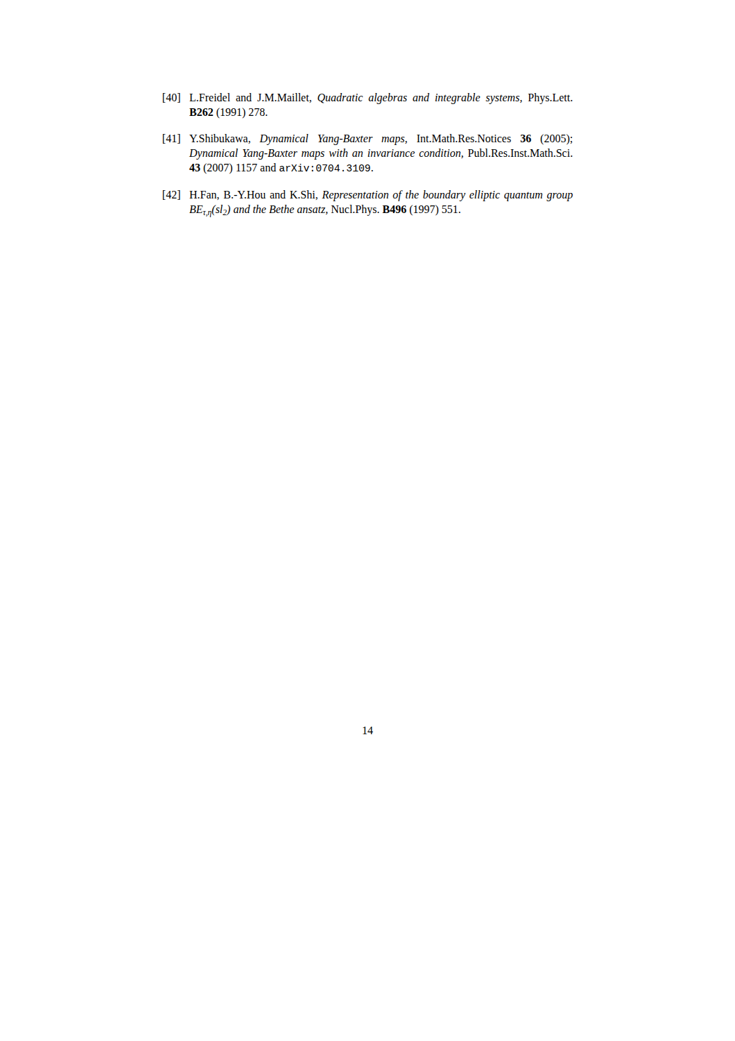[40] L.Freidel and J.M.Maillet, Quadratic algebras and integrable systems, Phys.Lett. B262 (1991) 278.
[41] Y.Shibukawa, Dynamical Yang-Baxter maps, Int.Math.Res.Notices 36 (2005); Dynamical Yang-Baxter maps with an invariance condition, Publ.Res.Inst.Math.Sci. 43 (2007) 1157 and arXiv:0704.3109.
[42] H.Fan, B.-Y.Hou and K.Shi, Representation of the boundary elliptic quantum group BEτ,η(sl 2) and the Bethe ansatz, Nucl.Phys. B496 (1997) 551.
14